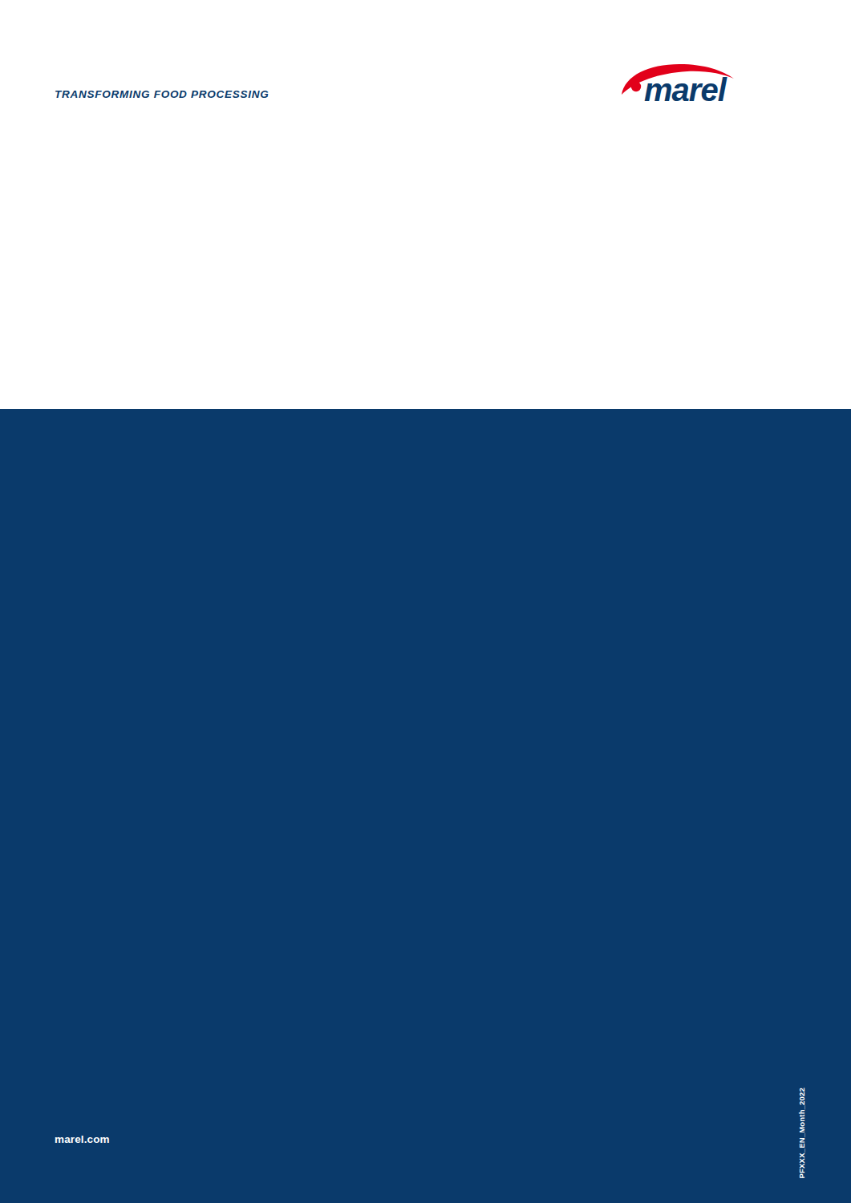Transforming Food Processing
marel
marel.com
PFXXX_EN_Month_2022